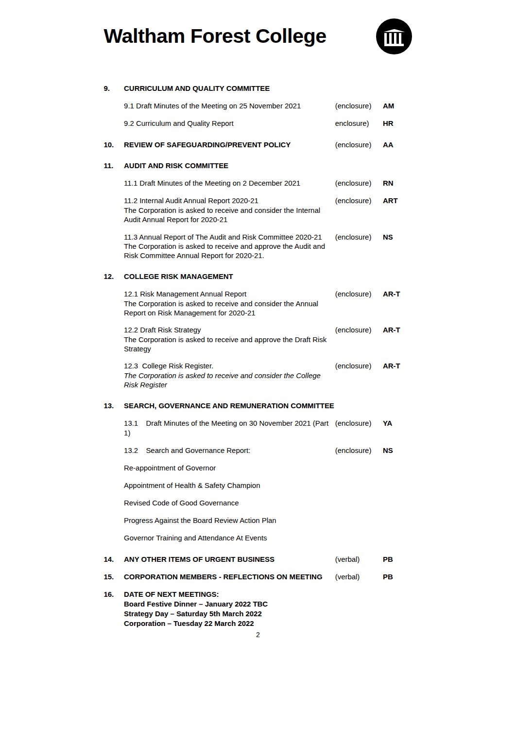Waltham Forest College
| 9. | CURRICULUM AND QUALITY COMMITTEE | | |
| | 9.1 Draft Minutes of the Meeting on 25 November 2021 | (enclosure) | AM |
| | 9.2 Curriculum and Quality Report | enclosure) | HR |
| 10. | REVIEW OF SAFEGUARDING/PREVENT POLICY | (enclosure) | AA |
| 11. | AUDIT AND RISK COMMITTEE | | |
| | 11.1 Draft Minutes of the Meeting on 2 December 2021 | (enclosure) | RN |
| | 11.2 Internal Audit Annual Report 2020-21 The Corporation is asked to receive and consider the Internal Audit Annual Report for 2020-21 | (enclosure) | ART |
| | 11.3 Annual Report of The Audit and Risk Committee 2020-21 The Corporation is asked to receive and approve the Audit and Risk Committee Annual Report for 2020-21. | (enclosure) | NS |
| 12. | COLLEGE RISK MANAGEMENT | | |
| | 12.1 Risk Management Annual Report The Corporation is asked to receive and consider the Annual Report on Risk Management for 2020-21 | (enclosure) | AR-T |
| | 12.2 Draft Risk Strategy The Corporation is asked to receive and approve the Draft Risk Strategy | (enclosure) | AR-T |
| | 12.3 College Risk Register. The Corporation is asked to receive and consider the College Risk Register | (enclosure) | AR-T |
| 13. | SEARCH, GOVERNANCE AND REMUNERATION COMMITTEE | | |
| | 13.1 Draft Minutes of the Meeting on 30 November 2021 (Part 1) | (enclosure) | YA |
| | 13.2 Search and Governance Report: | (enclosure) | NS |
| | Re-appointment of Governor | | |
| | Appointment of Health & Safety Champion | | |
| | Revised Code of Good Governance | | |
| | Progress Against the Board Review Action Plan | | |
| | Governor Training and Attendance At Events | | |
| 14. | ANY OTHER ITEMS OF URGENT BUSINESS | (verbal) | PB |
| 15. | CORPORATION MEMBERS - REFLECTIONS ON MEETING | (verbal) | PB |
| 16. | DATE OF NEXT MEETINGS: Board Festive Dinner – January 2022 TBC Strategy Day – Saturday 5th March 2022 Corporation – Tuesday 22 March 2022 | | |
2